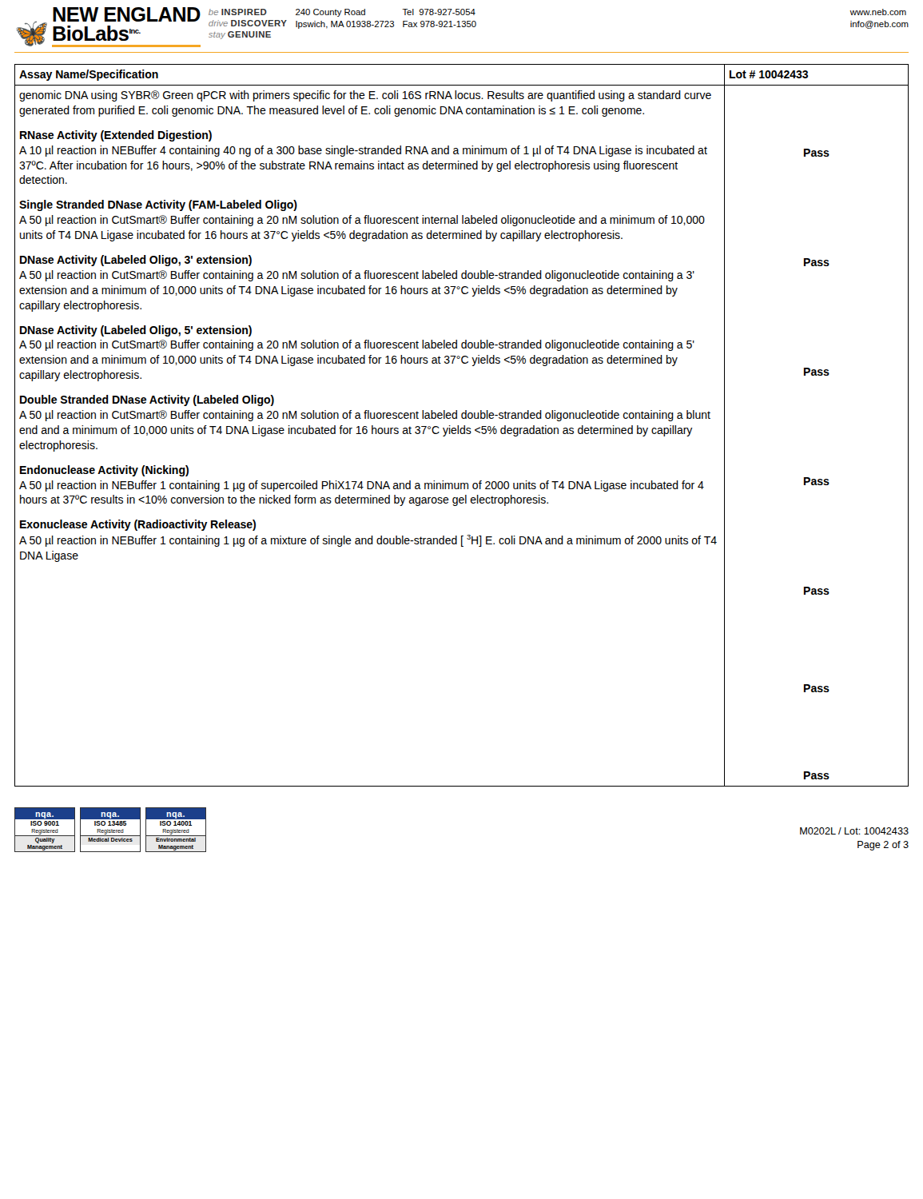🦋
NEW ENGLAND
BioLabsInc.
be INSPIRED
drive DISCOVERY
stay GENUINE
240 County Road
Ipswich, MA 01938-2723
Tel 978-927-5054
Fax 978-921-1350
www.neb.com
info@neb.com
| Assay Name/Specification | Lot # 10042433 |
| --- | --- |
| genomic DNA using SYBR® Green qPCR with primers specific for the E. coli 16S rRNA locus. Results are quantified using a standard curve generated from purified E. coli genomic DNA. The measured level of E. coli genomic DNA contamination is ≤ 1 E. coli genome. RNase Activity (Extended Digestion) A 10 µl reaction in NEBuffer 4 containing 40 ng of a 300 base single-stranded RNA and a minimum of 1 µl of T4 DNA Ligase is incubated at 37ºC. After incubation for 16 hours, >90% of the substrate RNA remains intact as determined by gel electrophoresis using fluorescent detection. Single Stranded DNase Activity (FAM-Labeled Oligo) A 50 µl reaction in CutSmart® Buffer containing a 20 nM solution of a fluorescent internal labeled oligonucleotide and a minimum of 10,000 units of T4 DNA Ligase incubated for 16 hours at 37°C yields <5% degradation as determined by capillary electrophoresis. DNase Activity (Labeled Oligo, 3' extension) A 50 µl reaction in CutSmart® Buffer containing a 20 nM solution of a fluorescent labeled double-stranded oligonucleotide containing a 3' extension and a minimum of 10,000 units of T4 DNA Ligase incubated for 16 hours at 37°C yields <5% degradation as determined by capillary electrophoresis. DNase Activity (Labeled Oligo, 5' extension) A 50 µl reaction in CutSmart® Buffer containing a 20 nM solution of a fluorescent labeled double-stranded oligonucleotide containing a 5' extension and a minimum of 10,000 units of T4 DNA Ligase incubated for 16 hours at 37°C yields <5% degradation as determined by capillary electrophoresis. Double Stranded DNase Activity (Labeled Oligo) A 50 µl reaction in CutSmart® Buffer containing a 20 nM solution of a fluorescent labeled double-stranded oligonucleotide containing a blunt end and a minimum of 10,000 units of T4 DNA Ligase incubated for 16 hours at 37°C yields <5% degradation as determined by capillary electrophoresis. Endonuclease Activity (Nicking) A 50 µl reaction in NEBuffer 1 containing 1 µg of supercoiled PhiX174 DNA and a minimum of 2000 units of T4 DNA Ligase incubated for 4 hours at 37ºC results in <10% conversion to the nicked form as determined by agarose gel electrophoresis. Exonuclease Activity (Radioactivity Release) A 50 µl reaction in NEBuffer 1 containing 1 µg of a mixture of single and double-stranded [ 3 H] E. coli DNA and a minimum of 2000 units of T4 DNA Ligase | Pass Pass Pass Pass Pass Pass Pass |
nqa.
ISO 9001
Registered
Quality
Management
nqa.
ISO 13485
Registered
Medical Devices
nqa.
ISO 14001
Registered
Environmental
Management
M0202L / Lot: 10042433
Page 2 of 3